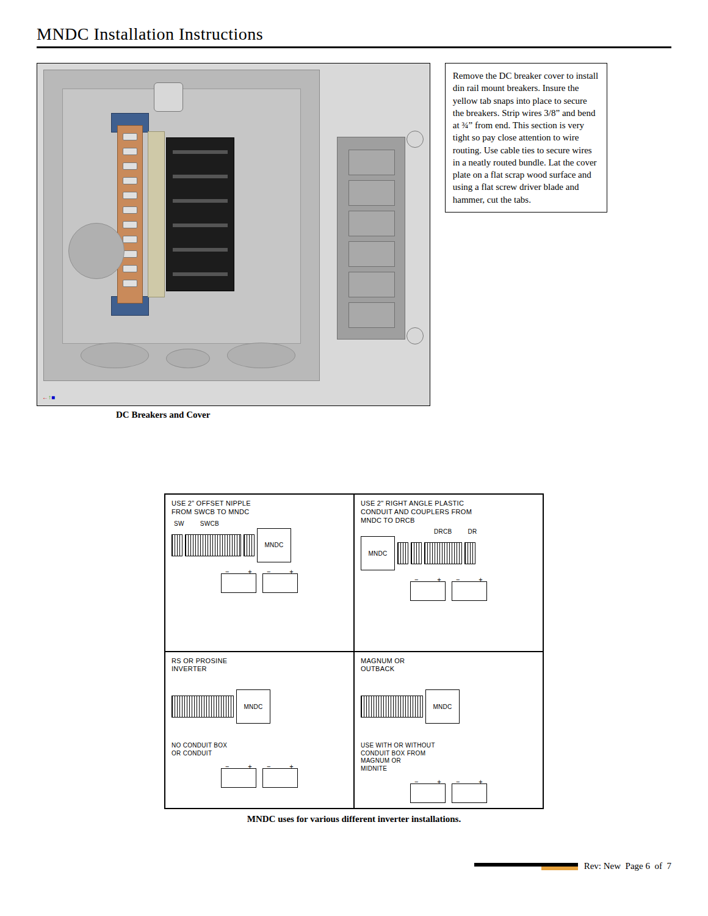MNDC Installation Instructions
←↑■
DC Breakers and Cover
Remove the DC breaker cover to install din rail mount breakers. Insure the yellow tab snaps into place to secure the breakers. Strip wires 3/8” and bend at ¾” from end. This section is very tight so pay close attention to wire routing. Use cable ties to secure wires in a neatly routed bundle. Lat the cover plate on a flat scrap wood surface and using a flat screw driver blade and hammer, cut the tabs.
USE 2” OFFSET NIPPLE
FROM SWCB TO MNDC
SW SWCB
MNDC
−+
−+
USE 2" RIGHT ANGLE PLASTIC
CONDUIT AND COUPLERS FROM
MNDC TO DRCB
DRCB DR
MNDC
−+
−+
RS OR PROSINE
INVERTER
MNDC
NO CONDUIT BOX
OR CONDUIT
−+
−+
MAGNUM OR
OUTBACK
MNDC
USE WITH OR WITHOUT
CONDUIT BOX FROM
MAGNUM OR
MIDNITE
−+
−+
MNDC uses for various different inverter installations.
Rev: New Page 6 of 7